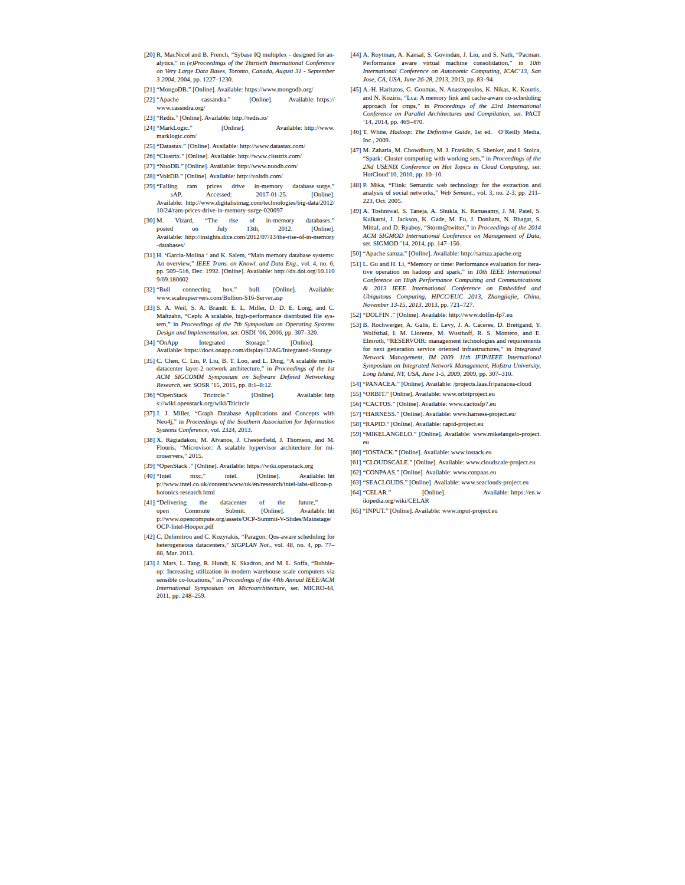[20] R. MacNicol and B. French, “Sybase IQ multiplex - designed for analytics,” in (e)Proceedings of the Thirtieth International Conference on Very Large Data Bases, Toronto, Canada, August 31 - September 3 2004, 2004, pp. 1227–1230.
[21]“MongoDB.” [Online]. Available: https://www.mongodb.org/
[22]“Apache cassandra.” [Online]. Available: https://www.cassndra.org/
[23]“Redis.” [Online]. Available: http://redis.io/
[24]“MarkLogic.” [Online]. Available: http://www.marklogic.com/
[25]“Datastax.” [Online]. Available: http://www.datastax.com/
[26]“Clustrix.” [Online]. Available: http://www.clustrix.com/
[27]“NuoDB.” [Online]. Available: http://www.nuodb.com/
[28]“VoltDB.” [Online]. Available: http://voltdb.com/
[29]“Falling ram prices drive in-memory database surge,” sAP, Accessed: 2017-01-25. [Online]. Available: http://www.digitalistmag.com/technologies/big-data/2012/10/24/ram-prices-drive-in-memory-surge-020097
[30] M. Vizard, “The rise of in-memory databases.” posted on July 13th, 2012. [Online]. Available: http://insights.dice.com/2012/07/13/the-rise-of-in-memory-databases/
[31] H. ‘Garcia-Molina ‘ and K. Salem, “Main memory database systems: An overview,” IEEE Trans. on Knowl. and Data Eng., vol. 4, no. 6, pp. 509–516, Dec. 1992. [Online]. Available: http://dx.doi.org/10.1109/69.180602
[32]“Bull connecting box.” bull. [Online]. Available: www.scaleupservers.com/Bullion-S16-Server.asp
[33] S. A. Weil, S. A. Brandt, E. L. Miller, D. D. E. Long, and C. Maltzahn, “Ceph: A scalable, high-performance distributed file system,” in Proceedings of the 7th Symposium on Operating Systems Design and Implementation, ser. OSDI ’06, 2006, pp. 307–320.
[34]“OnApp Integrated Storage.” [Online]. Available: https://docs.onapp.com/display/32AG/Integrated+Storage
[35] C. Chen, C. Liu, P. Liu, B. T. Loo, and L. Ding, “A scalable multi-datacenter layer-2 network architecture,” in Proceedings of the 1st ACM SIGCOMM Symposium on Software Defined Networking Research, ser. SOSR ’15, 2015, pp. 8:1–8:12.
[36]“OpenStack Tricircle.” [Online]. Available: https://wiki.openstack.org/wiki/Tricircle
[37] J. J. Miller, “Graph Database Applications and Concepts with Neo4j,” in Proceedings of the Southern Association for Information Systems Conference, vol. 2324, 2013.
[38] X. Ragiadakou, M. Alvanos, J. Chesterfield, J. Thomson, and M. Flouris, “Microvisor: A scalable hypervisor architecture for microservers,” 2015.
[39]“OpenStack .” [Online]. Available: https://wiki.openstack.org
[40]“Intel mxc,” intel. [Online]. Available: http://www.intel.co.uk/content/www/uk/en/research/intel-labs-silicon-photonics-research.html
[41]“Delivering the datacenter of the future,” open Commute Submit. [Online]. Available: http://www.opencompute.org/assets/OCP-Summit-V-Slides/Mainstage/OCP-Intel-Hooper.pdf
[42] C. Delimitrou and C. Kozyrakis, “Paragon: Qos-aware scheduling for heterogeneous datacenters,” SIGPLAN Not., vol. 48, no. 4, pp. 77–88, Mar. 2013.
[43] J. Mars, L. Tang, R. Hundt, K. Skadron, and M. L. Soffa, “Bubble-up: Increasing utilization in modern warehouse scale computers via sensible co-locations,” in Proceedings of the 44th Annual IEEE/ACM International Symposium on Microarchitecture, ser. MICRO-44, 2011, pp. 248–259.
[44] A. Roytman, A. Kansal, S. Govindan, J. Liu, and S. Nath, “Pacman: Performance aware virtual machine consolidation,” in 10th International Conference on Autonomic Computing, ICAC’13, San Jose, CA, USA, June 26-28, 2013, 2013, pp. 83–94.
[45] A.-H. Haritatos, G. Goumas, N. Anastopoulos, K. Nikas, K. Kourtis, and N. Koziris, “Lca: A memory link and cache-aware co-scheduling approach for cmps,” in Proceedings of the 23rd International Conference on Parallel Architectures and Compilation, ser. PACT ’14, 2014, pp. 469–470.
[46] T. White, Hadoop: The Definitive Guide, 1st ed. O’Reilly Media, Inc., 2009.
[47] M. Zaharia, M. Chowdhury, M. J. Franklin, S. Shenker, and I. Stoica, “Spark: Cluster computing with working sets,” in Proceedings of the 2Nd USENIX Conference on Hot Topics in Cloud Computing, ser. HotCloud’10, 2010, pp. 10–10.
[48] P. Mika, “Flink: Semantic web technology for the extraction and analysis of social networks,” Web Semant., vol. 3, no. 2-3, pp. 211–223, Oct. 2005.
[49] A. Toshniwal, S. Taneja, A. Shukla, K. Ramasamy, J. M. Patel, S. Kulkarni, J. Jackson, K. Gade, M. Fu, J. Donham, N. Bhagat, S. Mittal, and D. Ryaboy, “Storm@twitter,” in Proceedings of the 2014 ACM SIGMOD International Conference on Management of Data, ser. SIGMOD ’14, 2014, pp. 147–156.
[50]“Apache samza.” [Online]. Available: http://samza.apache.org
[51] L. Gu and H. Li, “Memory or time: Performance evaluation for iterative operation on hadoop and spark,” in 10th IEEE International Conference on High Performance Computing and Communications & 2013 IEEE International Conference on Embedded and Ubiquitous Computing, HPCC/EUC 2013, Zhangjiajie, China, November 13-15, 2013, 2013, pp. 721–727.
[52]“DOLFIN .” [Online]. Available: http://www.dolfin-fp7.eu
[53] B. Rochwerger, A. Galis, E. Levy, J. A. Cáceres, D. Breitgand, Y. Wolfsthal, I. M. Llorente, M. Wusthoff, R. S. Montero, and E. Elmroth, “RESERVOIR: management technologies and requirements for next generation service oriented infrastructures,” in Integrated Network Management, IM 2009. 11th IFIP/IEEE International Symposium on Integrated Network Management, Hofstra University, Long Island, NY, USA, June 1-5, 2009, 2009, pp. 307–310.
[54]“PANACEA.” [Online]. Available: /projects.laas.fr/panacea-cloud
[55]“ORBIT.” [Online]. Available: www.orbitproject.eu
[56]“CACTOS.” [Online]. Available: www.cactosfp7.eu
[57]“HARNESS.” [Online]. Available: www.harness-project.eu/
[58]“RAPID.” [Online]. Available: rapid-project.eu
[59]“MIKELANGELO.” [Online]. Available: www.mikelangelo-project.eu
[60]“IOSTACK.” [Online]. Available: www.iostack.eu
[61]“CLOUDSCALE.” [Online]. Available: www.cloudscale-project.eu
[62]“CONPAAS.” [Online]. Available: www.conpaas.eu
[63]“SEACLOUDS.” [Online]. Available: www.seaclouds-project.eu
[64]“CELAR.” [Online]. Available: https://en.wikipedia.org/wiki/CELAR
[65]“INPUT.” [Online]. Available: www.input-project.eu